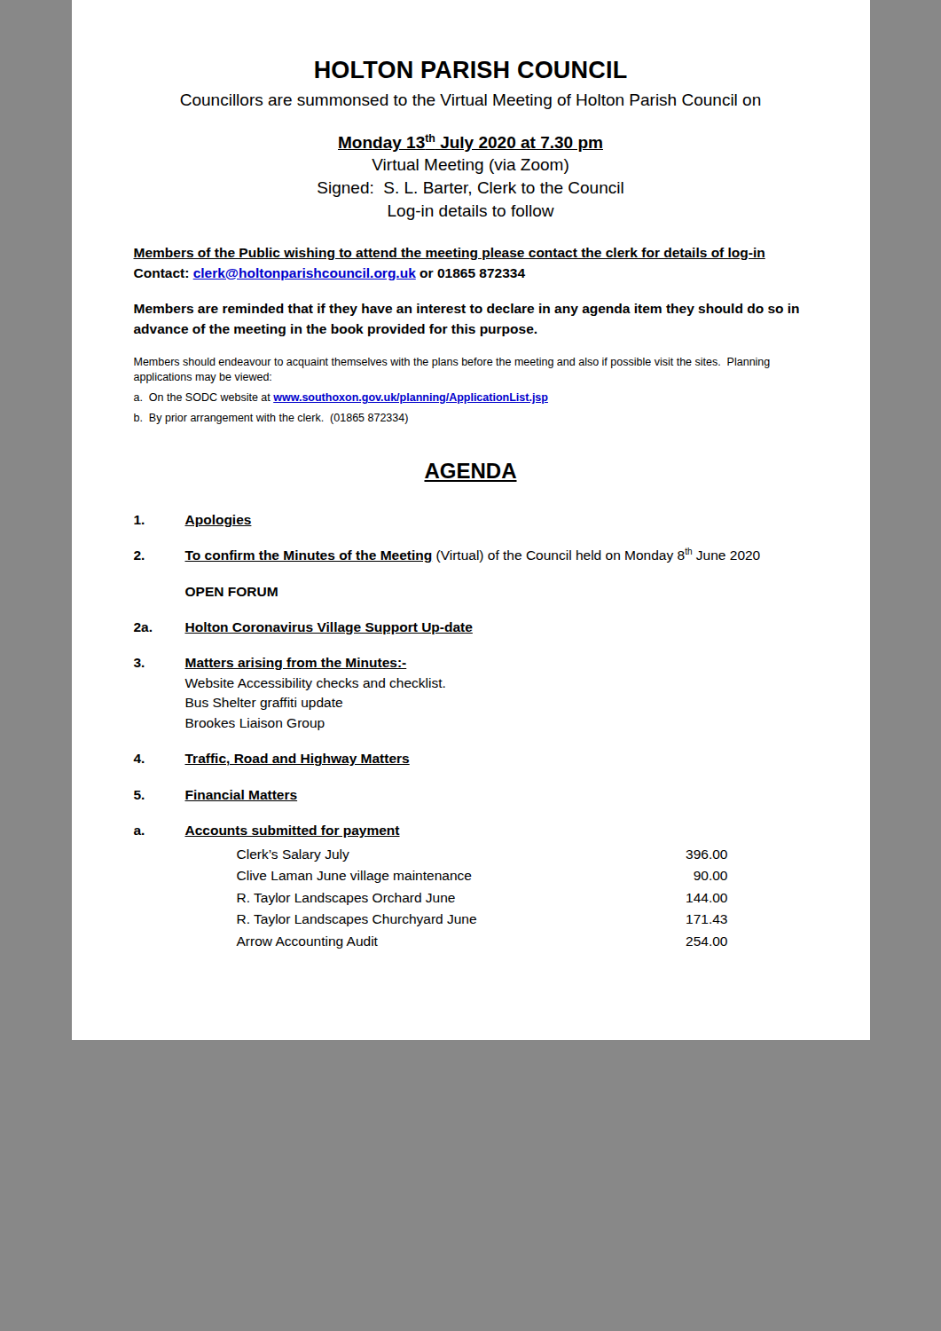HOLTON PARISH COUNCIL
Councillors are summonsed to the Virtual Meeting of Holton Parish Council on
Monday 13th July 2020 at 7.30 pm
Virtual Meeting (via Zoom)
Signed: S. L. Barter, Clerk to the Council
Log-in details to follow
Members of the Public wishing to attend the meeting please contact the clerk for details of log-in Contact: clerk@holtonparishcouncil.org.uk or 01865 872334
Members are reminded that if they have an interest to declare in any agenda item they should do so in advance of the meeting in the book provided for this purpose.
Members should endeavour to acquaint themselves with the plans before the meeting and also if possible visit the sites. Planning applications may be viewed:
a. On the SODC website at www.southoxon.gov.uk/planning/ApplicationList.jsp
b. By prior arrangement with the clerk. (01865 872334)
AGENDA
| 1. | Apologies |
| 2. | To confirm the Minutes of the Meeting (Virtual) of the Council held on Monday 8 th June 2020 OPEN FORUM |
| 2a. | Holton Coronavirus Village Support Up-date |
| 3. | Matters arising from the Minutes:- Website Accessibility checks and checklist. Bus Shelter graffiti update Brookes Liaison Group |
| 4. | Traffic, Road and Highway Matters |
| 5. | Financial Matters |
| a. | Accounts submitted for payment / Clerk’s Salary July / 396.00 / / Clive Laman June village maintenance / 90.00 / / R. Taylor Landscapes Orchard June / 144.00 / / R. Taylor Landscapes Churchyard June / 171.43 / / Arrow Accounting Audit / 254.00 / |